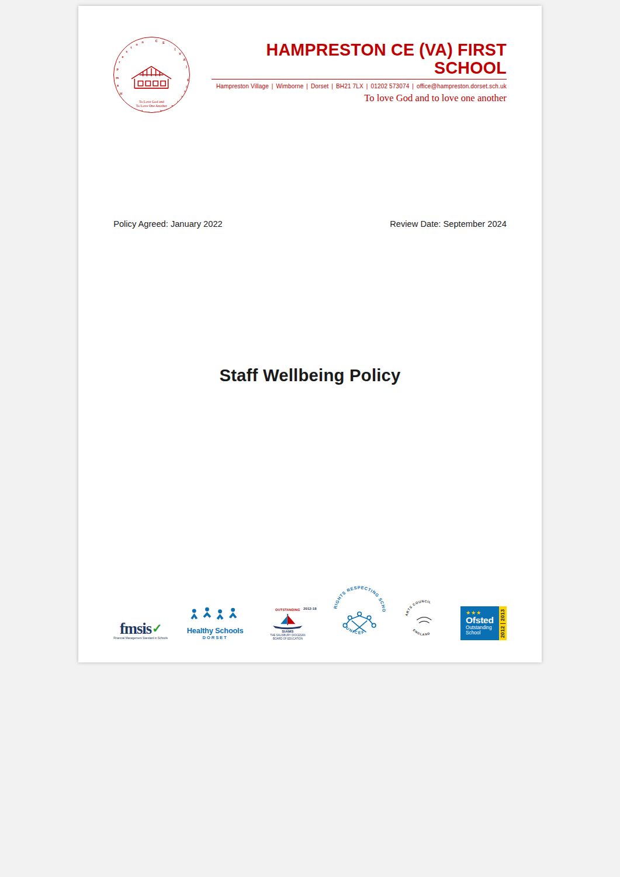H a m p r e s t o n C E ( V A ) F i r s t S c h o o l
To Love God and
To Love One Another
HAMPRESTON CE (VA) FIRST SCHOOL
Hampreston Village | Wimborne | Dorset | BH21 7LX | 01202 573074 | office@hampreston.dorset.sch.uk
To love God and to love one another
Policy Agreed: January 2022 Review Date: September 2024
Staff Wellbeing Policy
fmsis✓ Financial Management Standard in Schools
Healthy Schools DORSET
2012-18
OUTSTANDING
SIAMS
THE SALISBURY DIOCESAN
BOARD OF EDUCATION
RIGHTS RESPECTING SCHOOL UNICEF
ARTS COUNCIL ENGLAND
★★★ Ofsted Outstanding School
2012 | 2013